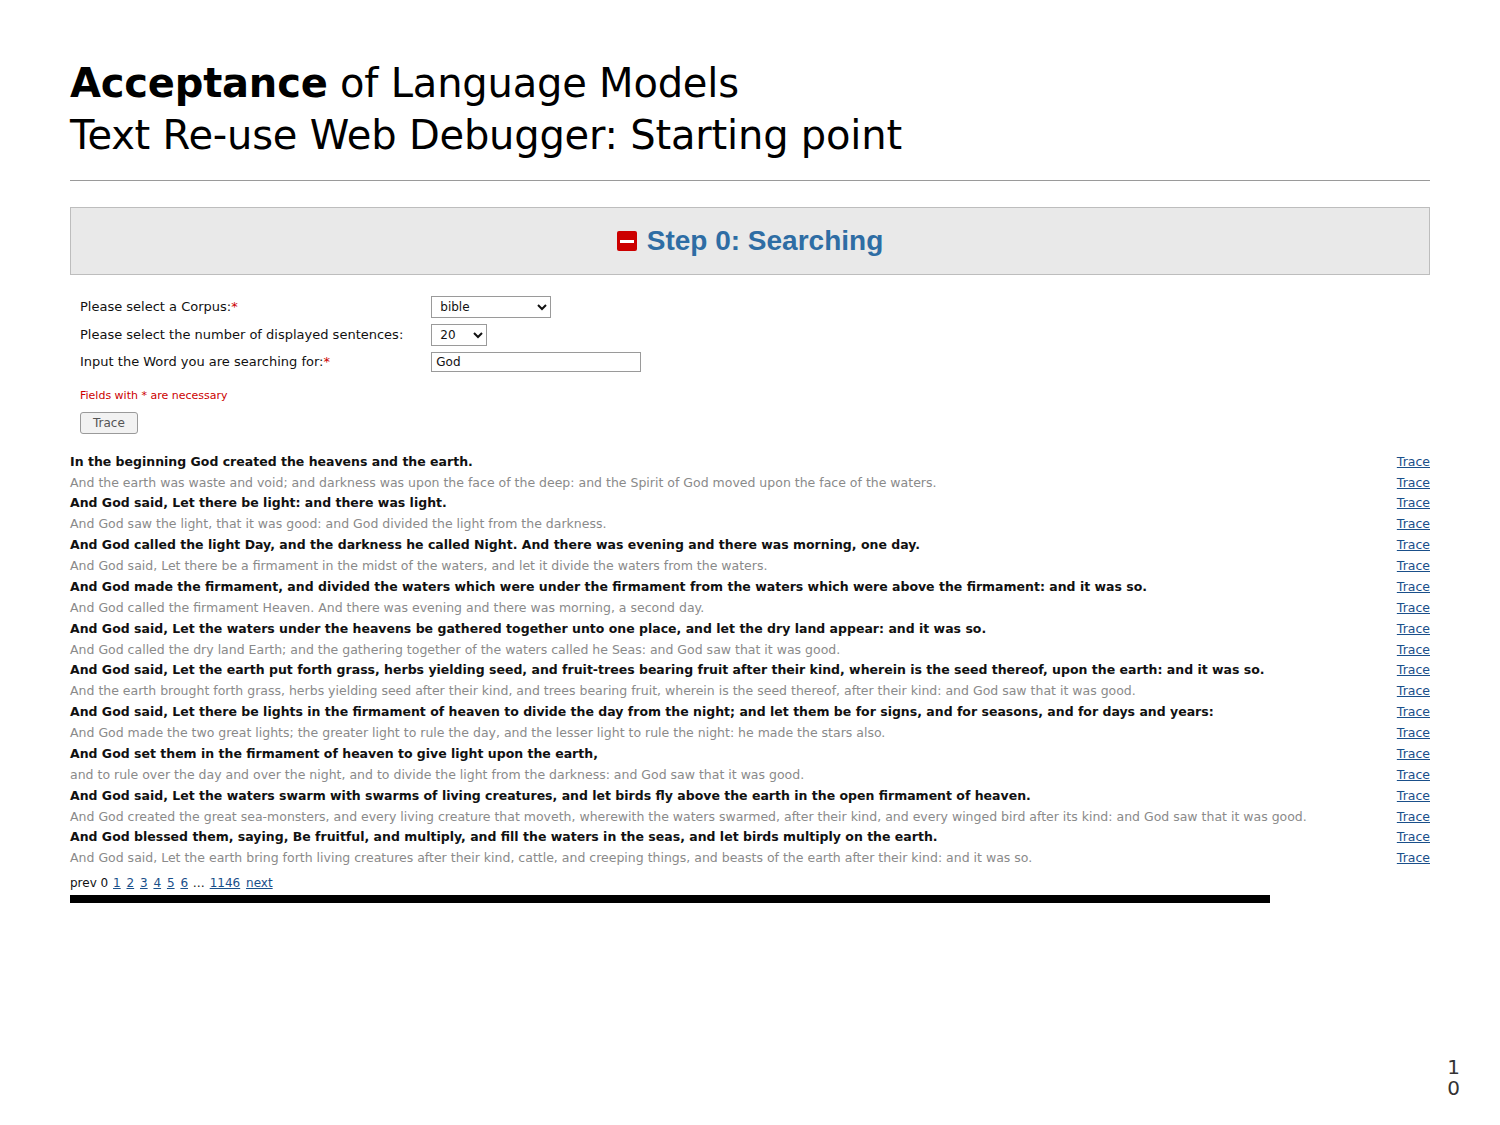Acceptance of Language Models
Text Re-use Web Debugger: Starting point
Step 0: Searching
| Please select a Corpus: * | bible |
| Please select the number of displayed sentences: | 20 |
| Input the Word you are searching for: * | |
Fields with * are necessary
Trace
| In the beginning God created the heavens and the earth. | Trace |
| And the earth was waste and void; and darkness was upon the face of the deep: and the Spirit of God moved upon the face of the waters. | Trace |
| And God said, Let there be light: and there was light. | Trace |
| And God saw the light, that it was good: and God divided the light from the darkness. | Trace |
| And God called the light Day, and the darkness he called Night. And there was evening and there was morning, one day. | Trace |
| And God said, Let there be a firmament in the midst of the waters, and let it divide the waters from the waters. | Trace |
| And God made the firmament, and divided the waters which were under the firmament from the waters which were above the firmament: and it was so. | Trace |
| And God called the firmament Heaven. And there was evening and there was morning, a second day. | Trace |
| And God said, Let the waters under the heavens be gathered together unto one place, and let the dry land appear: and it was so. | Trace |
| And God called the dry land Earth; and the gathering together of the waters called he Seas: and God saw that it was good. | Trace |
| And God said, Let the earth put forth grass, herbs yielding seed, and fruit-trees bearing fruit after their kind, wherein is the seed thereof, upon the earth: and it was so. | Trace |
| And the earth brought forth grass, herbs yielding seed after their kind, and trees bearing fruit, wherein is the seed thereof, after their kind: and God saw that it was good. | Trace |
| And God said, Let there be lights in the firmament of heaven to divide the day from the night; and let them be for signs, and for seasons, and for days and years: | Trace |
| And God made the two great lights; the greater light to rule the day, and the lesser light to rule the night: he made the stars also. | Trace |
| And God set them in the firmament of heaven to give light upon the earth, | Trace |
| and to rule over the day and over the night, and to divide the light from the darkness: and God saw that it was good. | Trace |
| And God said, Let the waters swarm with swarms of living creatures, and let birds fly above the earth in the open firmament of heaven. | Trace |
| And God created the great sea-monsters, and every living creature that moveth, wherewith the waters swarmed, after their kind, and every winged bird after its kind: and God saw that it was good. | Trace |
| And God blessed them, saying, Be fruitful, and multiply, and fill the waters in the seas, and let birds multiply on the earth. | Trace |
| And God said, Let the earth bring forth living creatures after their kind, cattle, and creeping things, and beasts of the earth after their kind: and it was so. | Trace |
prev 0 1 2 3 4 5 6 … 1146 next
1
0